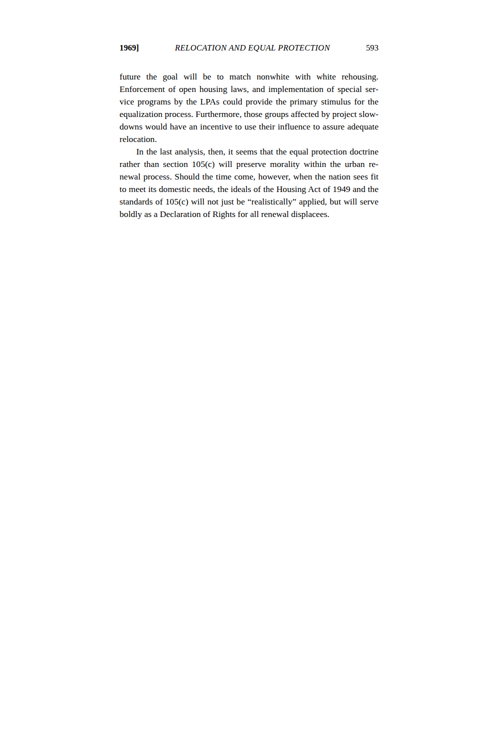1969] RELOCATION AND EQUAL PROTECTION 593
future the goal will be to match nonwhite with white rehousing. Enforcement of open housing laws, and implementation of special service programs by the LPAs could provide the primary stimulus for the equalization process. Furthermore, those groups affected by project slowdowns would have an incentive to use their influence to assure adequate relocation.
In the last analysis, then, it seems that the equal protection doctrine rather than section 105(c) will preserve morality within the urban renewal process. Should the time come, however, when the nation sees fit to meet its domestic needs, the ideals of the Housing Act of 1949 and the standards of 105(c) will not just be “realistically” applied, but will serve boldly as a Declaration of Rights for all renewal displacees.